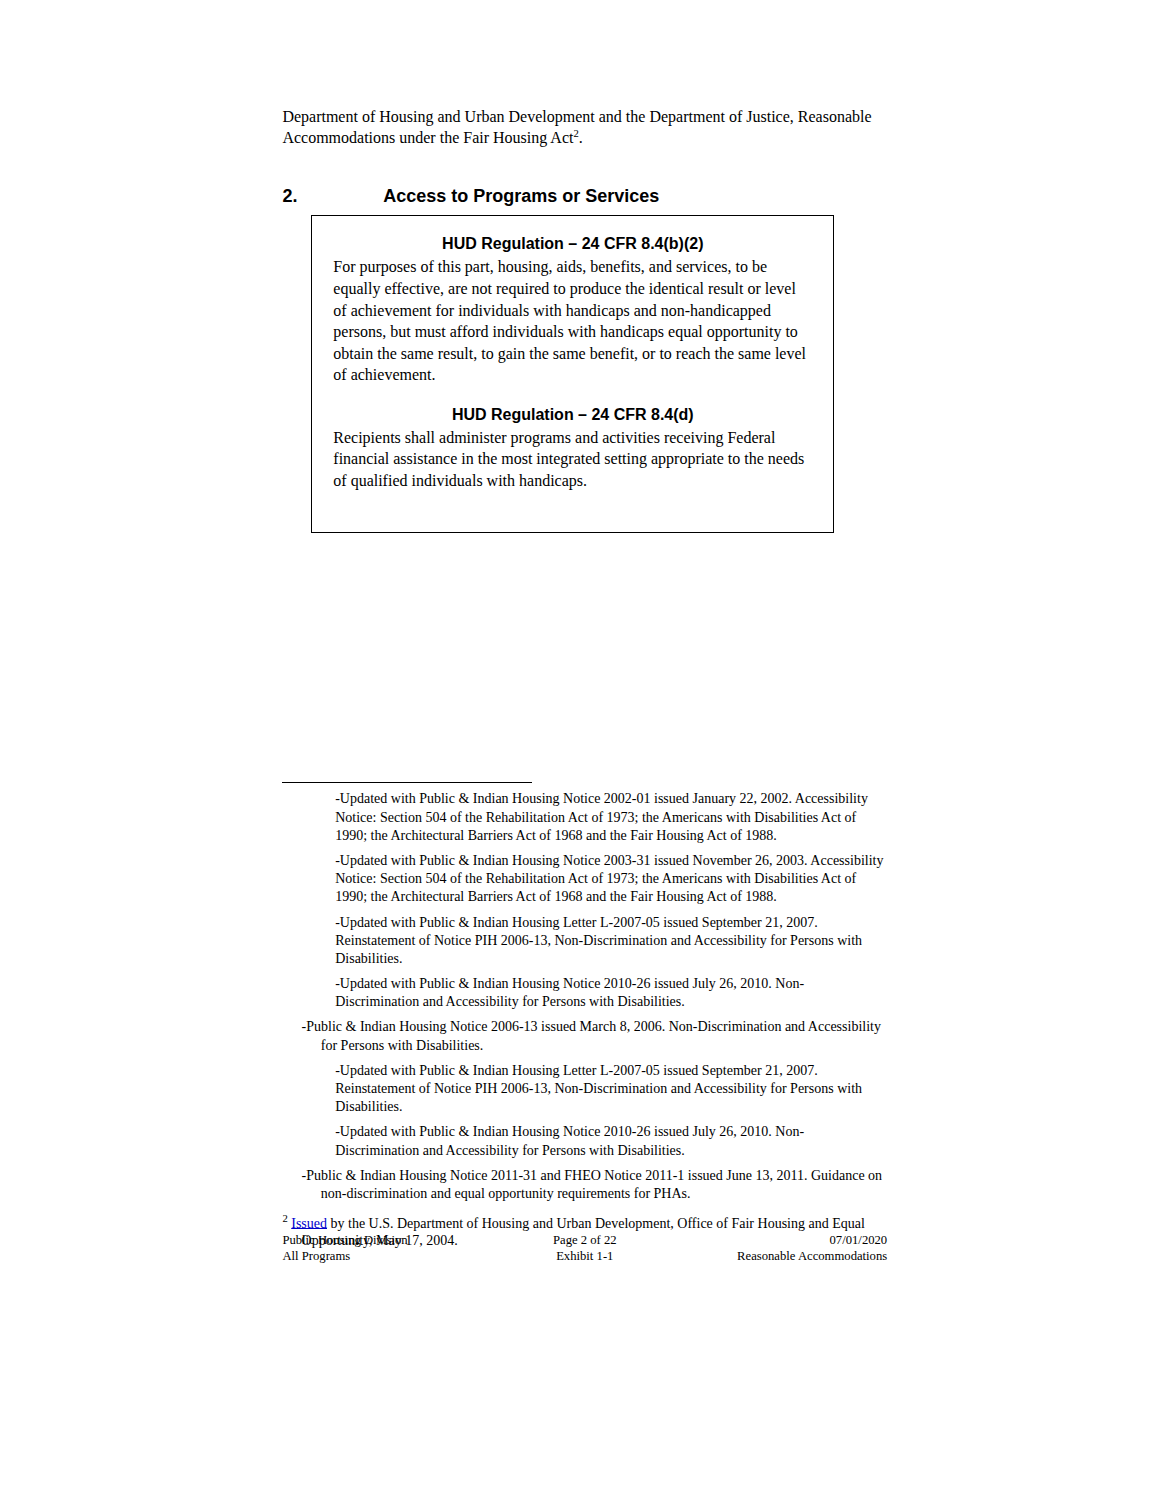Department of Housing and Urban Development and the Department of Justice, Reasonable Accommodations under the Fair Housing Act2.
2. Access to Programs or Services
HUD Regulation – 24 CFR 8.4(b)(2)
For purposes of this part, housing, aids, benefits, and services, to be equally effective, are not required to produce the identical result or level of achievement for individuals with handicaps and non-handicapped persons, but must afford individuals with handicaps equal opportunity to obtain the same result, to gain the same benefit, or to reach the same level of achievement.
HUD Regulation – 24 CFR 8.4(d)
Recipients shall administer programs and activities receiving Federal financial assistance in the most integrated setting appropriate to the needs of qualified individuals with handicaps.
-Updated with Public & Indian Housing Notice 2002-01 issued January 22, 2002. Accessibility Notice: Section 504 of the Rehabilitation Act of 1973; the Americans with Disabilities Act of 1990; the Architectural Barriers Act of 1968 and the Fair Housing Act of 1988.
-Updated with Public & Indian Housing Notice 2003-31 issued November 26, 2003. Accessibility Notice: Section 504 of the Rehabilitation Act of 1973; the Americans with Disabilities Act of 1990; the Architectural Barriers Act of 1968 and the Fair Housing Act of 1988.
-Updated with Public & Indian Housing Letter L-2007-05 issued September 21, 2007. Reinstatement of Notice PIH 2006-13, Non-Discrimination and Accessibility for Persons with Disabilities.
-Updated with Public & Indian Housing Notice 2010-26 issued July 26, 2010. Non-Discrimination and Accessibility for Persons with Disabilities.
-Public & Indian Housing Notice 2006-13 issued March 8, 2006. Non-Discrimination and Accessibility for Persons with Disabilities.
-Updated with Public & Indian Housing Letter L-2007-05 issued September 21, 2007. Reinstatement of Notice PIH 2006-13, Non-Discrimination and Accessibility for Persons with Disabilities.
-Updated with Public & Indian Housing Notice 2010-26 issued July 26, 2010. Non-Discrimination and Accessibility for Persons with Disabilities.
-Public & Indian Housing Notice 2011-31 and FHEO Notice 2011-1 issued June 13, 2011. Guidance on non-discrimination and equal opportunity requirements for PHAs.
2 Issued by the U.S. Department of Housing and Urban Development, Office of Fair Housing and Equal Opportunity, May 17, 2004.
| Public Housing Division | Page 2 of 22 | 07/01/2020 |
| All Programs | Exhibit 1-1 | Reasonable Accommodations |